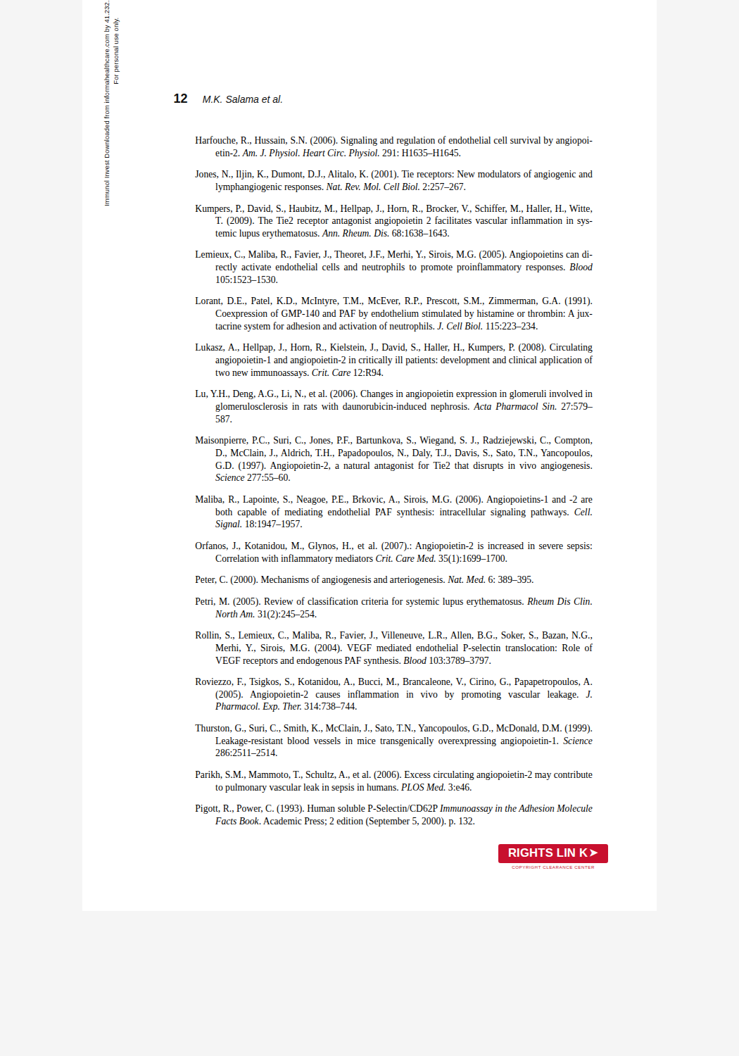Immunol Invest Downloaded from informahealthcare.com by 41.232.148.245 on 09/18/12 For personal use only.
12 M.K. Salama et al.
Harfouche, R., Hussain, S.N. (2006). Signaling and regulation of endothelial cell survival by angiopoietin-2. Am. J. Physiol. Heart Circ. Physiol. 291: H1635–H1645.
Jones, N., Iljin, K., Dumont, D.J., Alitalo, K. (2001). Tie receptors: New modulators of angiogenic and lymphangiogenic responses. Nat. Rev. Mol. Cell Biol. 2:257–267.
Kumpers, P., David, S., Haubitz, M., Hellpap, J., Horn, R., Brocker, V., Schiffer, M., Haller, H., Witte, T. (2009). The Tie2 receptor antagonist angiopoietin 2 facilitates vascular inflammation in systemic lupus erythematosus. Ann. Rheum. Dis. 68:1638–1643.
Lemieux, C., Maliba, R., Favier, J., Theoret, J.F., Merhi, Y., Sirois, M.G. (2005). Angiopoietins can directly activate endothelial cells and neutrophils to promote proinflammatory responses. Blood 105:1523–1530.
Lorant, D.E., Patel, K.D., McIntyre, T.M., McEver, R.P., Prescott, S.M., Zimmerman, G.A. (1991). Coexpression of GMP-140 and PAF by endothelium stimulated by histamine or thrombin: A juxtacrine system for adhesion and activation of neutrophils. J. Cell Biol. 115:223–234.
Lukasz, A., Hellpap, J., Horn, R., Kielstein, J., David, S., Haller, H., Kumpers, P. (2008). Circulating angiopoietin-1 and angiopoietin-2 in critically ill patients: development and clinical application of two new immunoassays. Crit. Care 12:R94.
Lu, Y.H., Deng, A.G., Li, N., et al. (2006). Changes in angiopoietin expression in glomeruli involved in glomerulosclerosis in rats with daunorubicin-induced nephrosis. Acta Pharmacol Sin. 27:579–587.
Maisonpierre, P.C., Suri, C., Jones, P.F., Bartunkova, S., Wiegand, S. J., Radziejewski, C., Compton, D., McClain, J., Aldrich, T.H., Papadopoulos, N., Daly, T.J., Davis, S., Sato, T.N., Yancopoulos, G.D. (1997). Angiopoietin-2, a natural antagonist for Tie2 that disrupts in vivo angiogenesis. Science 277:55–60.
Maliba, R., Lapointe, S., Neagoe, P.E., Brkovic, A., Sirois, M.G. (2006). Angiopoietins-1 and -2 are both capable of mediating endothelial PAF synthesis: intracellular signaling pathways. Cell. Signal. 18:1947–1957.
Orfanos, J., Kotanidou, M., Glynos, H., et al. (2007).: Angiopoietin-2 is increased in severe sepsis: Correlation with inflammatory mediators Crit. Care Med. 35(1):1699–1700.
Peter, C. (2000). Mechanisms of angiogenesis and arteriogenesis. Nat. Med. 6: 389–395.
Petri, M. (2005). Review of classification criteria for systemic lupus erythematosus. Rheum Dis Clin. North Am. 31(2):245–254.
Rollin, S., Lemieux, C., Maliba, R., Favier, J., Villeneuve, L.R., Allen, B.G., Soker, S., Bazan, N.G., Merhi, Y., Sirois, M.G. (2004). VEGF mediated endothelial P-selectin translocation: Role of VEGF receptors and endogenous PAF synthesis. Blood 103:3789–3797.
Roviezzo, F., Tsigkos, S., Kotanidou, A., Bucci, M., Brancaleone, V., Cirino, G., Papapetropoulos, A. (2005). Angiopoietin-2 causes inflammation in vivo by promoting vascular leakage. J. Pharmacol. Exp. Ther. 314:738–744.
Thurston, G., Suri, C., Smith, K., McClain, J., Sato, T.N., Yancopoulos, G.D., McDonald, D.M. (1999). Leakage-resistant blood vessels in mice transgenically overexpressing angiopoietin-1. Science 286:2511–2514.
Parikh, S.M., Mammoto, T., Schultz, A., et al. (2006). Excess circulating angiopoietin-2 may contribute to pulmonary vascular leak in sepsis in humans. PLOS Med. 3:e46.
Pigott, R., Power, C. (1993). Human soluble P-Selectin/CD62P Immunoassay in the Adhesion Molecule Facts Book. Academic Press; 2 edition (September 5, 2000). p. 132.
RIGHTS LIN K➤
Copyright Clearance Center